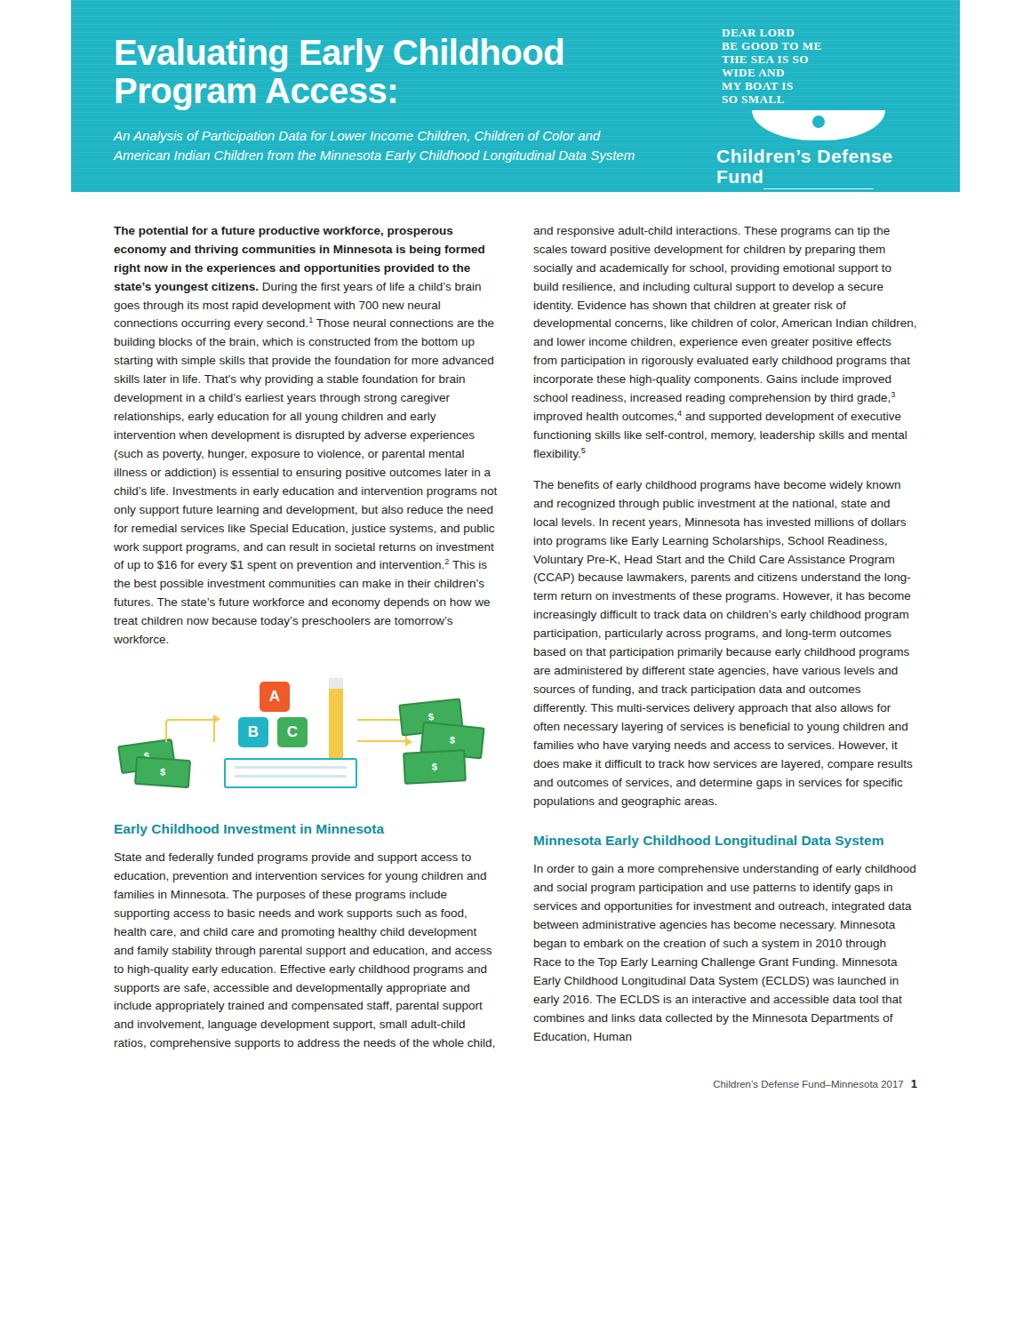Dear Lord
be good to me
the sea is so
wide and
my boat is
so small
Children’s Defense Fund
MINNESOTA
Evaluating Early Childhood
Program Access:
An Analysis of Participation Data for Lower Income Children, Children of Color and
American Indian Children from the Minnesota Early Childhood Longitudinal Data System
The potential for a future productive workforce, prosperous economy and thriving communities in Minnesota is being formed right now in the experiences and opportunities provided to the state’s youngest citizens. During the first years of life a child’s brain goes through its most rapid development with 700 new neural connections occurring every second.1 Those neural connections are the building blocks of the brain, which is constructed from the bottom up starting with simple skills that provide the foundation for more advanced skills later in life. That's why providing a stable foundation for brain development in a child’s earliest years through strong caregiver relationships, early education for all young children and early intervention when development is disrupted by adverse experiences (such as poverty, hunger, exposure to violence, or parental mental illness or addiction) is essential to ensuring positive outcomes later in a child’s life. Investments in early education and intervention programs not only support future learning and development, but also reduce the need for remedial services like Special Education, justice systems, and public work support programs, and can result in societal returns on investment of up to $16 for every $1 spent on prevention and intervention.2 This is the best possible investment communities can make in their children’s futures. The state’s future workforce and economy depends on how we treat children now because today’s preschoolers are tomorrow’s workforce.
A
B
C
Early Childhood Investment in Minnesota
State and federally funded programs provide and support access to education, prevention and intervention services for young children and families in Minnesota. The purposes of these programs include supporting access to basic needs and work supports such as food, health care, and child care and promoting healthy child development and family stability through parental support and education, and access to high-quality early education. Effective early childhood programs and supports are safe, accessible and developmentally appropriate and include appropriately trained and compensated staff, parental support and involvement, language development support, small adult-child ratios, comprehensive supports to address the needs of the whole child, and responsive adult-child interactions. These programs can tip the scales toward positive development for children by preparing them socially and academically for school, providing emotional support to build resilience, and including cultural support to develop a secure identity. Evidence has shown that children at greater risk of developmental concerns, like children of color, American Indian children, and lower income children, experience even greater positive effects from participation in rigorously evaluated early childhood programs that incorporate these high-quality components. Gains include improved school readiness, increased reading comprehension by third grade,3 improved health outcomes,4 and supported development of executive functioning skills like self-control, memory, leadership skills and mental flexibility.5
The benefits of early childhood programs have become widely known and recognized through public investment at the national, state and local levels. In recent years, Minnesota has invested millions of dollars into programs like Early Learning Scholarships, School Readiness, Voluntary Pre-K, Head Start and the Child Care Assistance Program (CCAP) because lawmakers, parents and citizens understand the long-term return on investments of these programs. However, it has become increasingly difficult to track data on children’s early childhood program participation, particularly across programs, and long-term outcomes based on that participation primarily because early childhood programs are administered by different state agencies, have various levels and sources of funding, and track participation data and outcomes differently. This multi-services delivery approach that also allows for often necessary layering of services is beneficial to young children and families who have varying needs and access to services. However, it does make it difficult to track how services are layered, compare results and outcomes of services, and determine gaps in services for specific populations and geographic areas.
Minnesota Early Childhood Longitudinal Data System
In order to gain a more comprehensive understanding of early childhood and social program participation and use patterns to identify gaps in services and opportunities for investment and outreach, integrated data between administrative agencies has become necessary. Minnesota began to embark on the creation of such a system in 2010 through Race to the Top Early Learning Challenge Grant Funding. Minnesota Early Childhood Longitudinal Data System (ECLDS) was launched in early 2016. The ECLDS is an interactive and accessible data tool that combines and links data collected by the Minnesota Departments of Education, Human
Children’s Defense Fund–Minnesota 20171